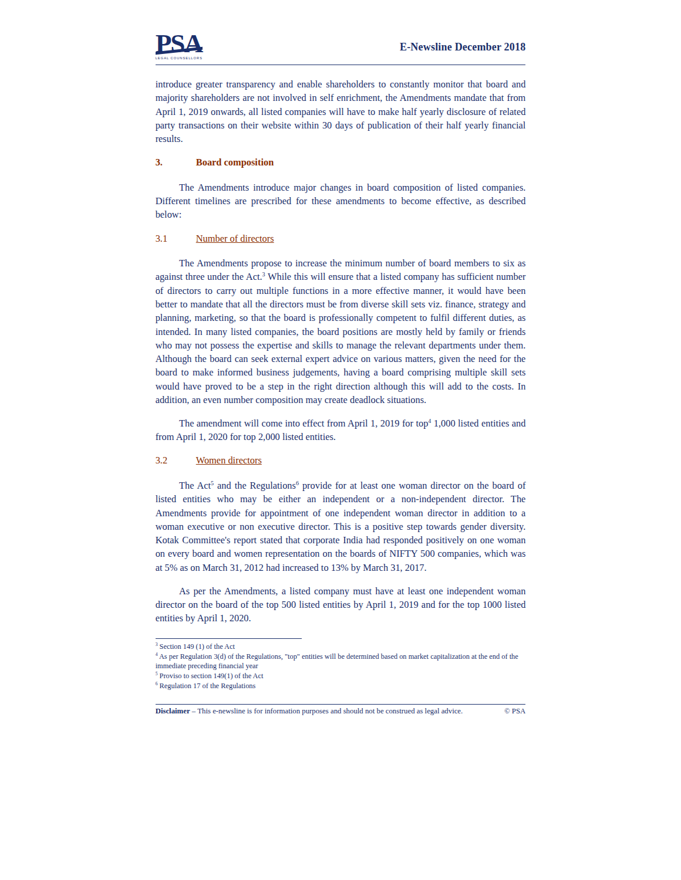PSA
LEGAL COUNSELLORS
E-Newsline December 2018
introduce greater transparency and enable shareholders to constantly monitor that board and majority shareholders are not involved in self enrichment, the Amendments mandate that from April 1, 2019 onwards, all listed companies will have to make half yearly disclosure of related party transactions on their website within 30 days of publication of their half yearly financial results.
3. Board composition
The Amendments introduce major changes in board composition of listed companies. Different timelines are prescribed for these amendments to become effective, as described below:
3.1 Number of directors
The Amendments propose to increase the minimum number of board members to six as against three under the Act.3 While this will ensure that a listed company has sufficient number of directors to carry out multiple functions in a more effective manner, it would have been better to mandate that all the directors must be from diverse skill sets viz. finance, strategy and planning, marketing, so that the board is professionally competent to fulfil different duties, as intended. In many listed companies, the board positions are mostly held by family or friends who may not possess the expertise and skills to manage the relevant departments under them. Although the board can seek external expert advice on various matters, given the need for the board to make informed business judgements, having a board comprising multiple skill sets would have proved to be a step in the right direction although this will add to the costs. In addition, an even number composition may create deadlock situations.
The amendment will come into effect from April 1, 2019 for top4 1,000 listed entities and from April 1, 2020 for top 2,000 listed entities.
3.2 Women directors
The Act5 and the Regulations6 provide for at least one woman director on the board of listed entities who may be either an independent or a non-independent director. The Amendments provide for appointment of one independent woman director in addition to a woman executive or non executive director. This is a positive step towards gender diversity. Kotak Committee's report stated that corporate India had responded positively on one woman on every board and women representation on the boards of NIFTY 500 companies, which was at 5% as on March 31, 2012 had increased to 13% by March 31, 2017.
As per the Amendments, a listed company must have at least one independent woman director on the board of the top 500 listed entities by April 1, 2019 and for the top 1000 listed entities by April 1, 2020.
3 Section 149 (1) of the Act
4 As per Regulation 3(d) of the Regulations, "top" entities will be determined based on market capitalization at the end of the immediate preceding financial year
5 Proviso to section 149(1) of the Act
6 Regulation 17 of the Regulations
Disclaimer – This e-newsline is for information purposes and should not be construed as legal advice.
© PSA